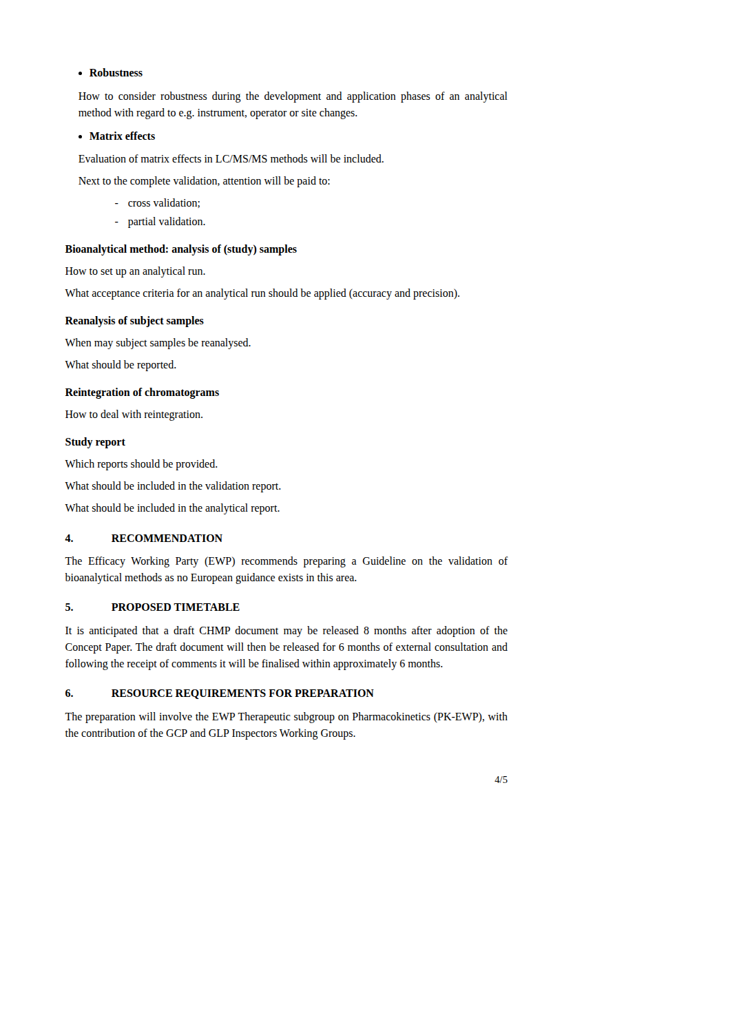Robustness
How to consider robustness during the development and application phases of an analytical method with regard to e.g. instrument, operator or site changes.
Matrix effects
Evaluation of matrix effects in LC/MS/MS methods will be included.
Next to the complete validation, attention will be paid to:
cross validation;
partial validation.
Bioanalytical method: analysis of (study) samples
How to set up an analytical run.
What acceptance criteria for an analytical run should be applied (accuracy and precision).
Reanalysis of subject samples
When may subject samples be reanalysed.
What should be reported.
Reintegration of chromatograms
How to deal with reintegration.
Study report
Which reports should be provided.
What should be included in the validation report.
What should be included in the analytical report.
4. RECOMMENDATION
The Efficacy Working Party (EWP) recommends preparing a Guideline on the validation of bioanalytical methods as no European guidance exists in this area.
5. PROPOSED TIMETABLE
It is anticipated that a draft CHMP document may be released 8 months after adoption of the Concept Paper. The draft document will then be released for 6 months of external consultation and following the receipt of comments it will be finalised within approximately 6 months.
6. RESOURCE REQUIREMENTS FOR PREPARATION
The preparation will involve the EWP Therapeutic subgroup on Pharmacokinetics (PK-EWP), with the contribution of the GCP and GLP Inspectors Working Groups.
4/5